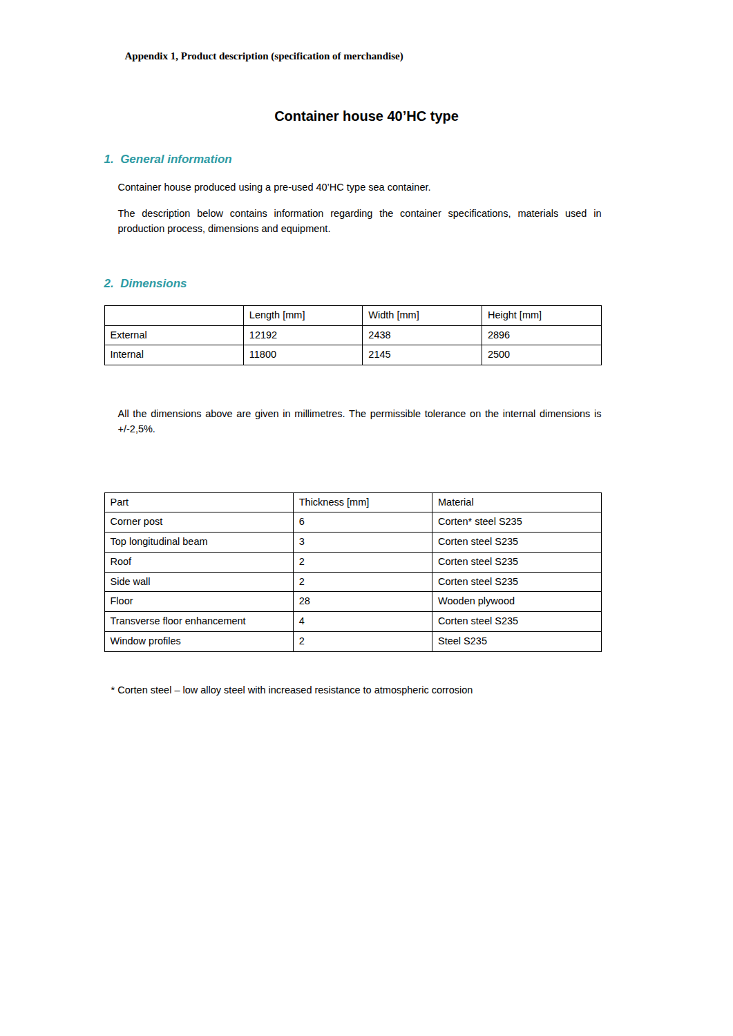Appendix 1, Product description (specification of merchandise)
Container house 40’HC type
1. General information
Container house produced using a pre-used 40’HC type sea container.
The description below contains information regarding the container specifications, materials used in production process, dimensions and equipment.
2. Dimensions
| | Length [mm] | Width [mm] | Height [mm] |
| External | 12192 | 2438 | 2896 |
| Internal | 11800 | 2145 | 2500 |
All the dimensions above are given in millimetres. The permissible tolerance on the internal dimensions is +/-2,5%.
| Part | Thickness [mm] | Material |
| Corner post | 6 | Corten* steel S235 |
| Top longitudinal beam | 3 | Corten steel S235 |
| Roof | 2 | Corten steel S235 |
| Side wall | 2 | Corten steel S235 |
| Floor | 28 | Wooden plywood |
| Transverse floor enhancement | 4 | Corten steel S235 |
| Window profiles | 2 | Steel S235 |
* Corten steel – low alloy steel with increased resistance to atmospheric corrosion